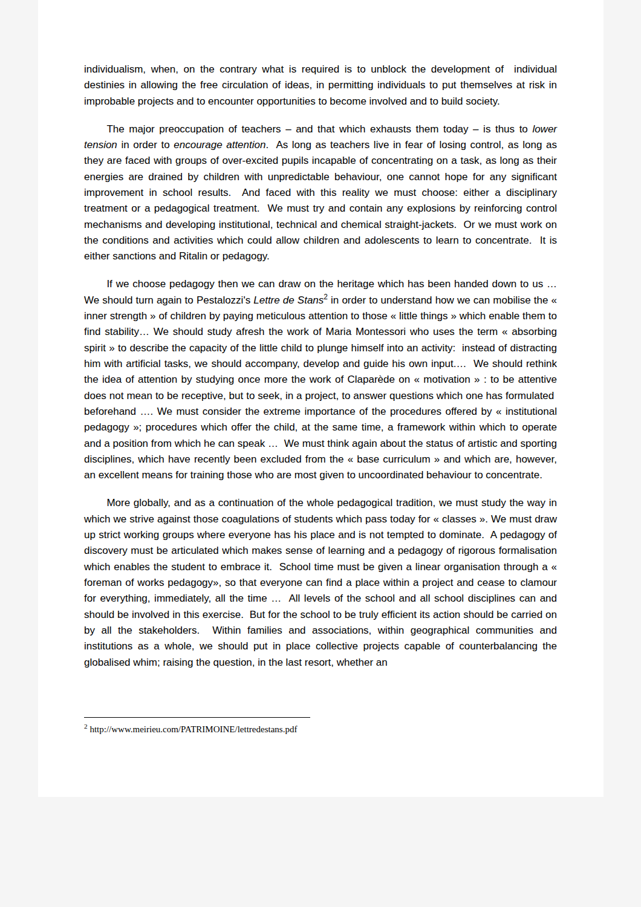individualism, when, on the contrary what is required is to unblock the development of individual destinies in allowing the free circulation of ideas, in permitting individuals to put themselves at risk in improbable projects and to encounter opportunities to become involved and to build society.
The major preoccupation of teachers – and that which exhausts them today – is thus to lower tension in order to encourage attention. As long as teachers live in fear of losing control, as long as they are faced with groups of over-excited pupils incapable of concentrating on a task, as long as their energies are drained by children with unpredictable behaviour, one cannot hope for any significant improvement in school results. And faced with this reality we must choose: either a disciplinary treatment or a pedagogical treatment. We must try and contain any explosions by reinforcing control mechanisms and developing institutional, technical and chemical straight-jackets. Or we must work on the conditions and activities which could allow children and adolescents to learn to concentrate. It is either sanctions and Ritalin or pedagogy.
If we choose pedagogy then we can draw on the heritage which has been handed down to us … We should turn again to Pestalozzi's Lettre de Stans2 in order to understand how we can mobilise the « inner strength » of children by paying meticulous attention to those « little things » which enable them to find stability… We should study afresh the work of Maria Montessori who uses the term « absorbing spirit » to describe the capacity of the little child to plunge himself into an activity: instead of distracting him with artificial tasks, we should accompany, develop and guide his own input.… We should rethink the idea of attention by studying once more the work of Claparède on « motivation » : to be attentive does not mean to be receptive, but to seek, in a project, to answer questions which one has formulated beforehand …. We must consider the extreme importance of the procedures offered by « institutional pedagogy »; procedures which offer the child, at the same time, a framework within which to operate and a position from which he can speak … We must think again about the status of artistic and sporting disciplines, which have recently been excluded from the « base curriculum » and which are, however, an excellent means for training those who are most given to uncoordinated behaviour to concentrate.
More globally, and as a continuation of the whole pedagogical tradition, we must study the way in which we strive against those coagulations of students which pass today for « classes ». We must draw up strict working groups where everyone has his place and is not tempted to dominate. A pedagogy of discovery must be articulated which makes sense of learning and a pedagogy of rigorous formalisation which enables the student to embrace it. School time must be given a linear organisation through a « foreman of works pedagogy», so that everyone can find a place within a project and cease to clamour for everything, immediately, all the time … All levels of the school and all school disciplines can and should be involved in this exercise. But for the school to be truly efficient its action should be carried on by all the stakeholders. Within families and associations, within geographical communities and institutions as a whole, we should put in place collective projects capable of counterbalancing the globalised whim; raising the question, in the last resort, whether an
2 http://www.meirieu.com/PATRIMOINE/lettredestans.pdf